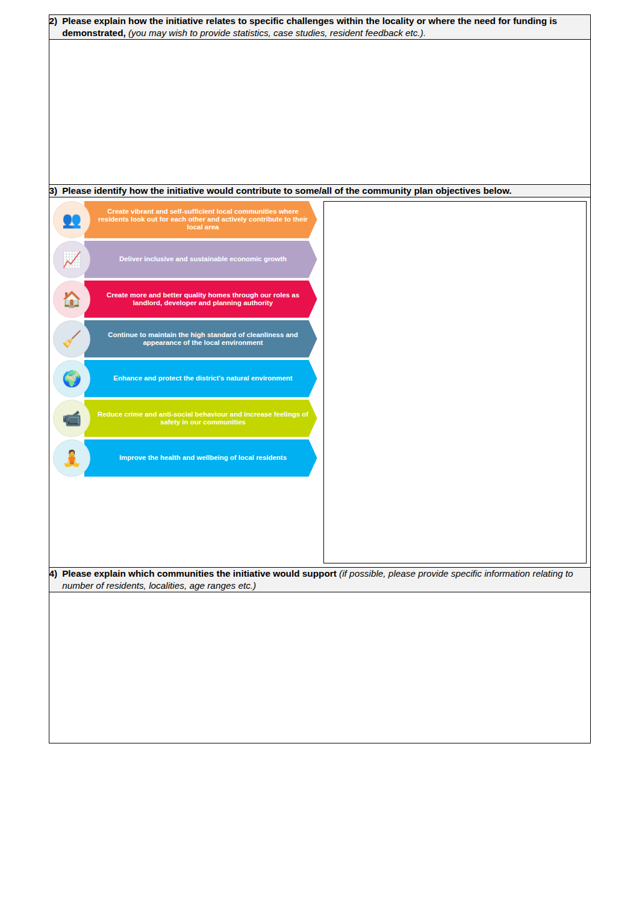| 2) Please explain how the initiative relates to specific challenges within the locality or where the need for funding is demonstrated, (you may wish to provide statistics, case studies, resident feedback etc.). |
| 3) Please identify how the initiative would contribute to some/all of the community plan objectives below. |
| 👥 Create vibrant and self-sufficient local communities where residents look out for each other and actively contribute to their local area 📈 Deliver inclusive and sustainable economic growth 🏠 Create more and better quality homes through our roles as landlord, developer and planning authority 🧹 Continue to maintain the high standard of cleanliness and appearance of the local environment 🌍 Enhance and protect the district's natural environment 📹 Reduce crime and anti-social behaviour and increase feelings of safety in our communities 🧘 Improve the health and wellbeing of local residents |
| 4) Please explain which communities the initiative would support (if possible, please provide specific information relating to number of residents, localities, age ranges etc.) |